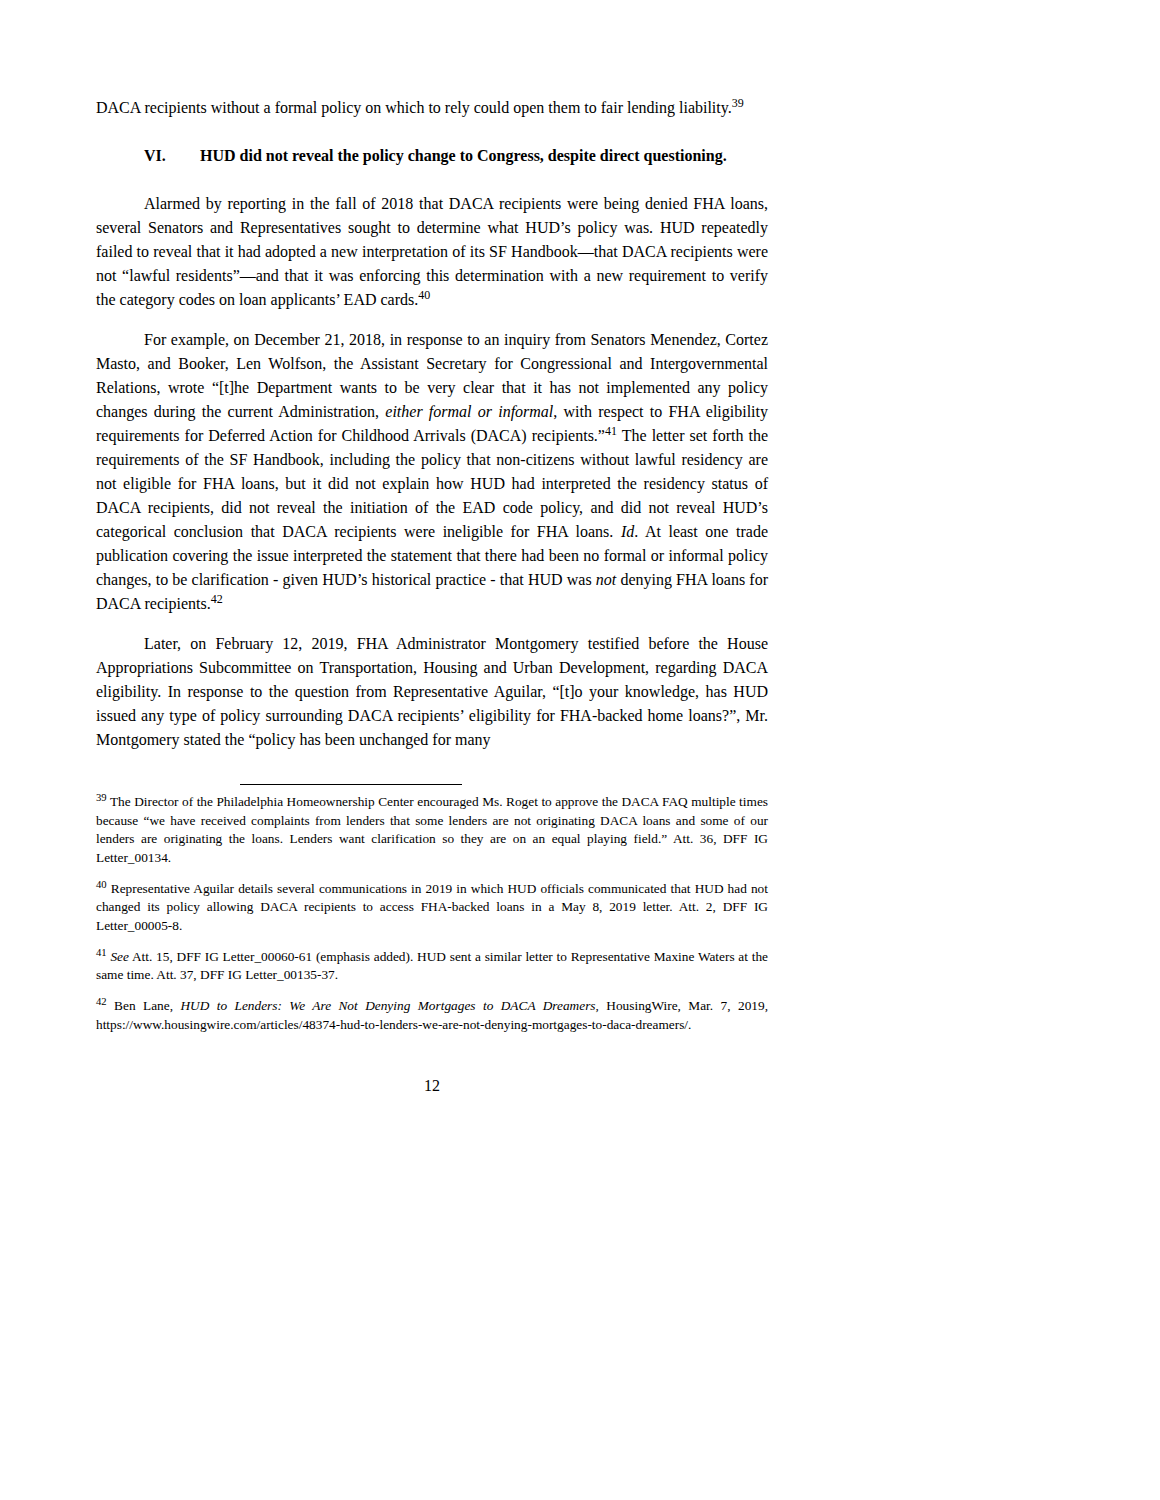DACA recipients without a formal policy on which to rely could open them to fair lending liability.39
VI. HUD did not reveal the policy change to Congress, despite direct questioning.
Alarmed by reporting in the fall of 2018 that DACA recipients were being denied FHA loans, several Senators and Representatives sought to determine what HUD’s policy was. HUD repeatedly failed to reveal that it had adopted a new interpretation of its SF Handbook—that DACA recipients were not “lawful residents”—and that it was enforcing this determination with a new requirement to verify the category codes on loan applicants’ EAD cards.40
For example, on December 21, 2018, in response to an inquiry from Senators Menendez, Cortez Masto, and Booker, Len Wolfson, the Assistant Secretary for Congressional and Intergovernmental Relations, wrote “[t]he Department wants to be very clear that it has not implemented any policy changes during the current Administration, either formal or informal, with respect to FHA eligibility requirements for Deferred Action for Childhood Arrivals (DACA) recipients.”41 The letter set forth the requirements of the SF Handbook, including the policy that non-citizens without lawful residency are not eligible for FHA loans, but it did not explain how HUD had interpreted the residency status of DACA recipients, did not reveal the initiation of the EAD code policy, and did not reveal HUD’s categorical conclusion that DACA recipients were ineligible for FHA loans. Id. At least one trade publication covering the issue interpreted the statement that there had been no formal or informal policy changes, to be clarification - given HUD’s historical practice - that HUD was not denying FHA loans for DACA recipients.42
Later, on February 12, 2019, FHA Administrator Montgomery testified before the House Appropriations Subcommittee on Transportation, Housing and Urban Development, regarding DACA eligibility. In response to the question from Representative Aguilar, “[t]o your knowledge, has HUD issued any type of policy surrounding DACA recipients’ eligibility for FHA-backed home loans?”, Mr. Montgomery stated the “policy has been unchanged for many
39 The Director of the Philadelphia Homeownership Center encouraged Ms. Roget to approve the DACA FAQ multiple times because “we have received complaints from lenders that some lenders are not originating DACA loans and some of our lenders are originating the loans. Lenders want clarification so they are on an equal playing field.” Att. 36, DFF IG Letter_00134.
40 Representative Aguilar details several communications in 2019 in which HUD officials communicated that HUD had not changed its policy allowing DACA recipients to access FHA-backed loans in a May 8, 2019 letter. Att. 2, DFF IG Letter_00005-8.
41 See Att. 15, DFF IG Letter_00060-61 (emphasis added). HUD sent a similar letter to Representative Maxine Waters at the same time. Att. 37, DFF IG Letter_00135-37.
42 Ben Lane, HUD to Lenders: We Are Not Denying Mortgages to DACA Dreamers, HousingWire, Mar. 7, 2019, https://www.housingwire.com/articles/48374-hud-to-lenders-we-are-not-denying-mortgages-to-daca-dreamers/.
12